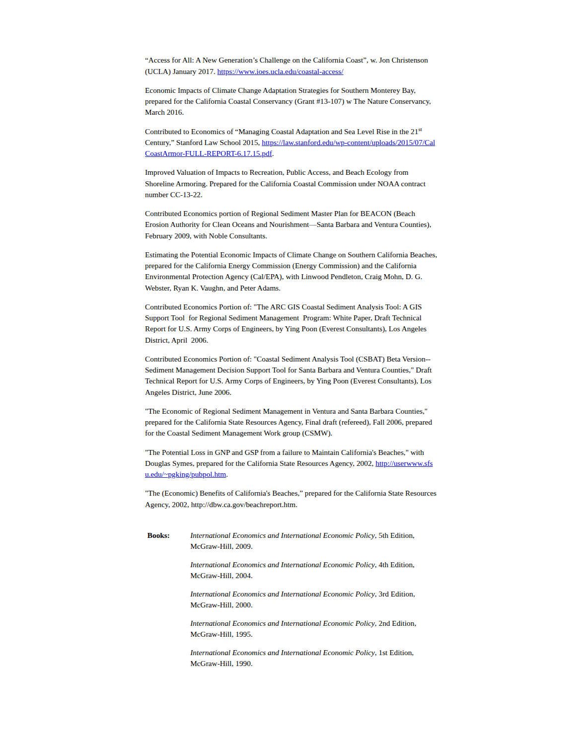“Access for All: A New Generation’s Challenge on the California Coast”, w. Jon Christenson (UCLA) January 2017. https://www.ioes.ucla.edu/coastal-access/
Economic Impacts of Climate Change Adaptation Strategies for Southern Monterey Bay, prepared for the California Coastal Conservancy (Grant #13-107) w The Nature Conservancy, March 2016.
Contributed to Economics of “Managing Coastal Adaptation and Sea Level Rise in the 21st Century,” Stanford Law School 2015, https://law.stanford.edu/wp-content/uploads/2015/07/CalCoastArmor-FULL-REPORT-6.17.15.pdf.
Improved Valuation of Impacts to Recreation, Public Access, and Beach Ecology from Shoreline Armoring. Prepared for the California Coastal Commission under NOAA contract number CC-13-22.
Contributed Economics portion of Regional Sediment Master Plan for BEACON (Beach Erosion Authority for Clean Oceans and Nourishment—Santa Barbara and Ventura Counties), February 2009, with Noble Consultants.
Estimating the Potential Economic Impacts of Climate Change on Southern California Beaches, prepared for the California Energy Commission (Energy Commission) and the California Environmental Protection Agency (Cal/EPA), with Linwood Pendleton, Craig Mohn, D. G. Webster, Ryan K. Vaughn, and Peter Adams.
Contributed Economics Portion of: "The ARC GIS Coastal Sediment Analysis Tool: A GIS Support Tool for Regional Sediment Management Program: White Paper, Draft Technical Report for U.S. Army Corps of Engineers, by Ying Poon (Everest Consultants), Los Angeles District, April 2006.
Contributed Economics Portion of: "Coastal Sediment Analysis Tool (CSBAT) Beta Version--Sediment Management Decision Support Tool for Santa Barbara and Ventura Counties," Draft Technical Report for U.S. Army Corps of Engineers, by Ying Poon (Everest Consultants), Los Angeles District, June 2006.
"The Economic of Regional Sediment Management in Ventura and Santa Barbara Counties," prepared for the California State Resources Agency, Final draft (refereed), Fall 2006, prepared for the Coastal Sediment Management Work group (CSMW).
"The Potential Loss in GNP and GSP from a failure to Maintain California's Beaches," with Douglas Symes, prepared for the California State Resources Agency, 2002, http://userwww.sfsu.edu/~pgking/pubpol.htm.
"The (Economic) Benefits of California's Beaches,” prepared for the California State Resources Agency, 2002, http://dbw.ca.gov/beachreport.htm.
Books:
International Economics and International Economic Policy, 5th Edition, McGraw-Hill, 2009.
International Economics and International Economic Policy, 4th Edition, McGraw-Hill, 2004.
International Economics and International Economic Policy, 3rd Edition, McGraw-Hill, 2000.
International Economics and International Economic Policy, 2nd Edition, McGraw-Hill, 1995.
International Economics and International Economic Policy, 1st Edition, McGraw-Hill, 1990.